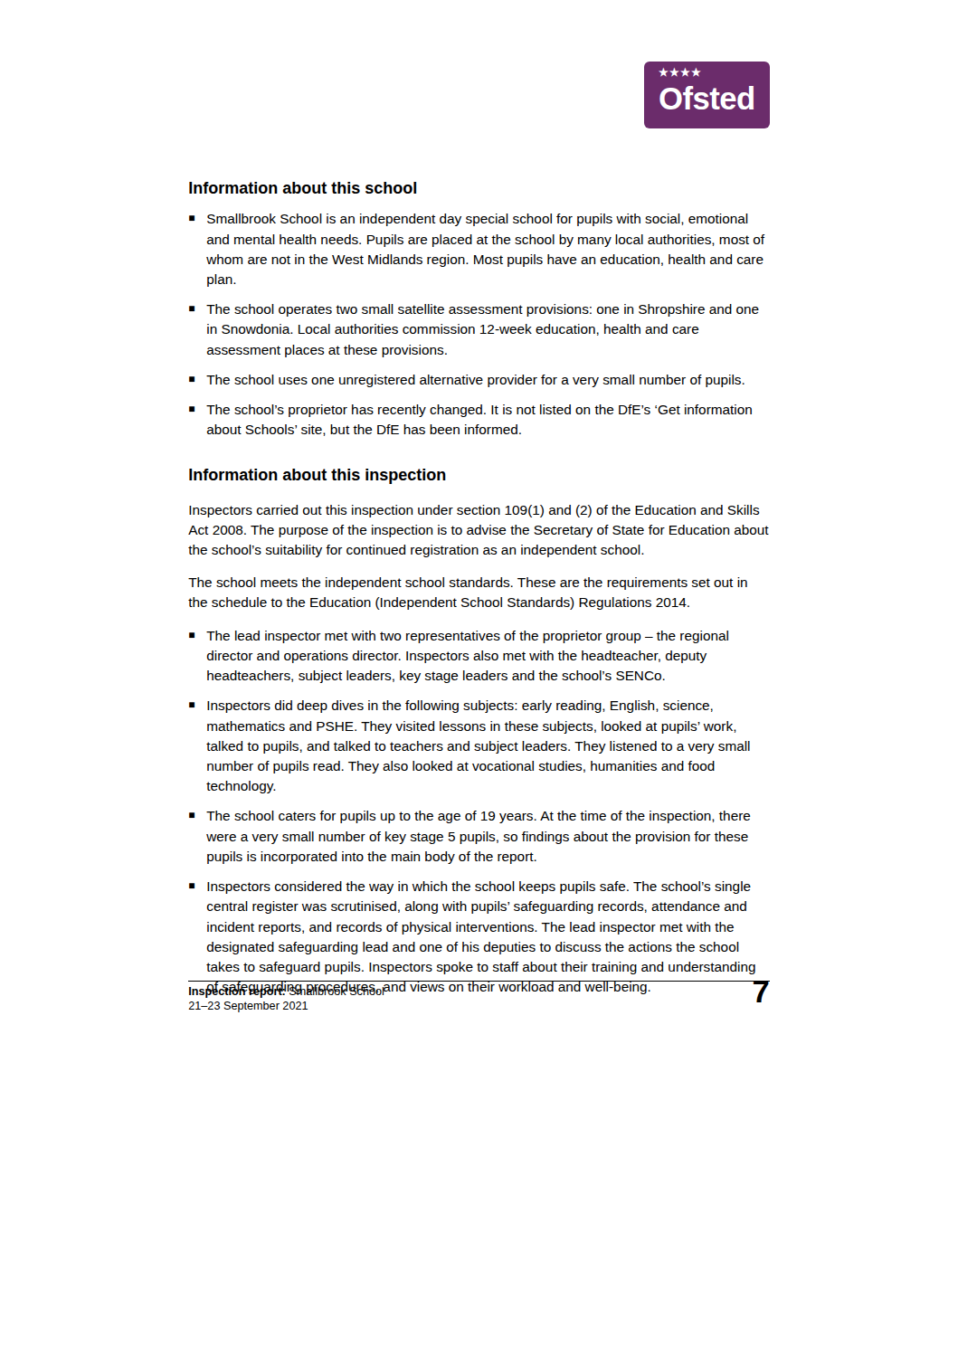★★★★Ofsted
Information about this school
Smallbrook School is an independent day special school for pupils with social, emotional and mental health needs. Pupils are placed at the school by many local authorities, most of whom are not in the West Midlands region. Most pupils have an education, health and care plan.
The school operates two small satellite assessment provisions: one in Shropshire and one in Snowdonia. Local authorities commission 12-week education, health and care assessment places at these provisions.
The school uses one unregistered alternative provider for a very small number of pupils.
The school’s proprietor has recently changed. It is not listed on the DfE’s ‘Get information about Schools’ site, but the DfE has been informed.
Information about this inspection
Inspectors carried out this inspection under section 109(1) and (2) of the Education and Skills Act 2008. The purpose of the inspection is to advise the Secretary of State for Education about the school’s suitability for continued registration as an independent school.
The school meets the independent school standards. These are the requirements set out in the schedule to the Education (Independent School Standards) Regulations 2014.
The lead inspector met with two representatives of the proprietor group – the regional director and operations director. Inspectors also met with the headteacher, deputy headteachers, subject leaders, key stage leaders and the school’s SENCo.
Inspectors did deep dives in the following subjects: early reading, English, science, mathematics and PSHE. They visited lessons in these subjects, looked at pupils’ work, talked to pupils, and talked to teachers and subject leaders. They listened to a very small number of pupils read. They also looked at vocational studies, humanities and food technology.
The school caters for pupils up to the age of 19 years. At the time of the inspection, there were a very small number of key stage 5 pupils, so findings about the provision for these pupils is incorporated into the main body of the report.
Inspectors considered the way in which the school keeps pupils safe. The school’s single central register was scrutinised, along with pupils’ safeguarding records, attendance and incident reports, and records of physical interventions. The lead inspector met with the designated safeguarding lead and one of his deputies to discuss the actions the school takes to safeguard pupils. Inspectors spoke to staff about their training and understanding of safeguarding procedures, and views on their workload and well-being.
Inspection report: Smallbrook School
21–23 September 2021
7